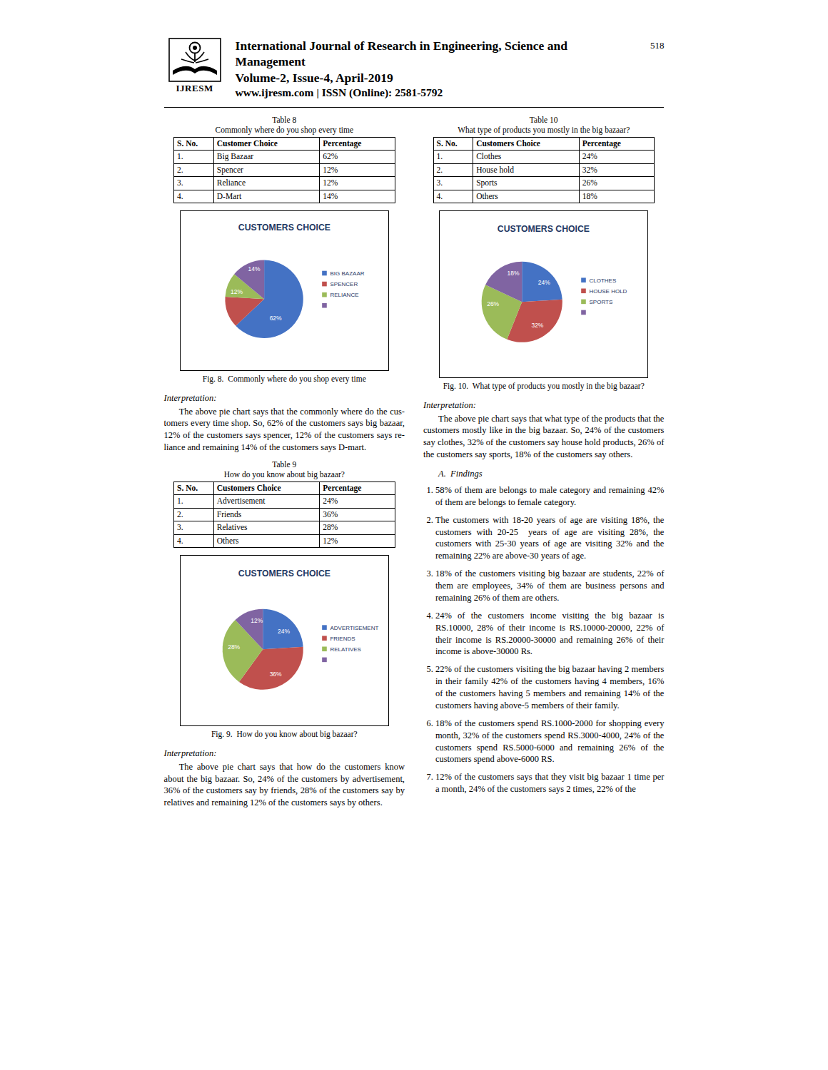IJRESM
International Journal of Research in Engineering, Science and Management
Volume-2, Issue-4, April-2019
www.ijresm.com | ISSN (Online): 2581-5792
518
Table 8
Commonly where do you shop every time
| S. No. | Customer Choice | Percentage |
| --- | --- | --- |
| 1. | Big Bazaar | 62% |
| 2. | Spencer | 12% |
| 3. | Reliance | 12% |
| 4. | D-Mart | 14% |
CUSTOMERS CHOICE 14% 12% 62% BIG BAZAAR SPENCER RELIANCE D-MART
Fig. 8. Commonly where do you shop every time
Interpretation:
The above pie chart says that the commonly where do the customers every time shop. So, 62% of the customers says big bazaar, 12% of the customers says spencer, 12% of the customers says reliance and remaining 14% of the customers says D-mart.
Table 9
How do you know about big bazaar?
| S. No. | Customers Choice | Percentage |
| --- | --- | --- |
| 1. | Advertisement | 24% |
| 2. | Friends | 36% |
| 3. | Relatives | 28% |
| 4. | Others | 12% |
CUSTOMERS CHOICE 12% 24% 28% 36% ADVERTISEMENT FRIENDS RELATIVES OTHERS
Fig. 9. How do you know about big bazaar?
Interpretation:
The above pie chart says that how do the customers know about the big bazaar. So, 24% of the customers by advertisement, 36% of the customers say by friends, 28% of the customers say by relatives and remaining 12% of the customers says by others.
Table 10
What type of products you mostly in the big bazaar?
| S. No. | Customers Choice | Percentage |
| --- | --- | --- |
| 1. | Clothes | 24% |
| 2. | House hold | 32% |
| 3. | Sports | 26% |
| 4. | Others | 18% |
CUSTOMERS CHOICE 18% 24% 26% 32% CLOTHES HOUSE HOLD SPORTS OTHERS
Fig. 10. What type of products you mostly in the big bazaar?
Interpretation:
The above pie chart says that what type of the products that the customers mostly like in the big bazaar. So, 24% of the customers say clothes, 32% of the customers say house hold products, 26% of the customers say sports, 18% of the customers say others.
A. Findings
58% of them are belongs to male category and remaining 42% of them are belongs to female category.
The customers with 18-20 years of age are visiting 18%, the customers with 20-25 years of age are visiting 28%, the customers with 25-30 years of age are visiting 32% and the remaining 22% are above-30 years of age.
18% of the customers visiting big bazaar are students, 22% of them are employees, 34% of them are business persons and remaining 26% of them are others.
24% of the customers income visiting the big bazaar is RS.10000, 28% of their income is RS.10000-20000, 22% of their income is RS.20000-30000 and remaining 26% of their income is above-30000 Rs.
22% of the customers visiting the big bazaar having 2 members in their family 42% of the customers having 4 members, 16% of the customers having 5 members and remaining 14% of the customers having above-5 members of their family.
18% of the customers spend RS.1000-2000 for shopping every month, 32% of the customers spend RS.3000-4000, 24% of the customers spend RS.5000-6000 and remaining 26% of the customers spend above-6000 RS.
12% of the customers says that they visit big bazaar 1 time per a month, 24% of the customers says 2 times, 22% of the